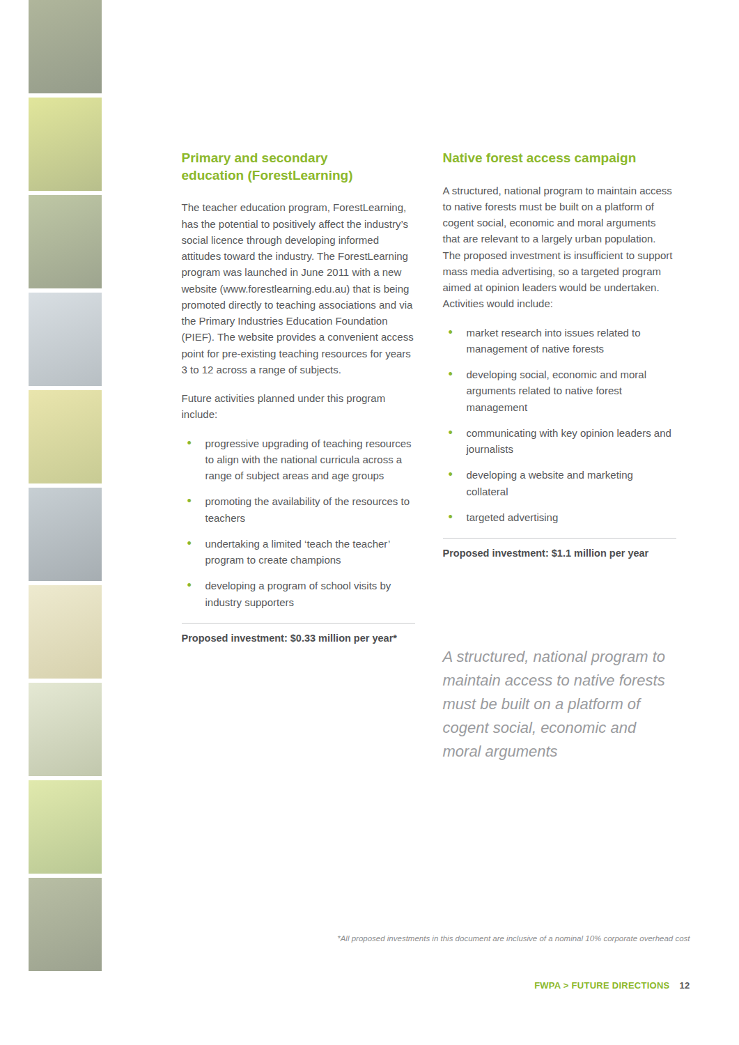Primary and secondary
education (ForestLearning)
The teacher education program, ForestLearning, has the potential to positively affect the industry’s social licence through developing informed attitudes toward the industry. The ForestLearning program was launched in June 2011 with a new website (www.forestlearning.edu.au) that is being promoted directly to teaching associations and via the Primary Industries Education Foundation (PIEF). The website provides a convenient access point for pre-existing teaching resources for years 3 to 12 across a range of subjects.
Future activities planned under this program include:
progressive upgrading of teaching resources to align with the national curricula across a range of subject areas and age groups
promoting the availability of the resources to teachers
undertaking a limited ‘teach the teacher’ program to create champions
developing a program of school visits by industry supporters
Proposed investment: $0.33 million per year*
Native forest access campaign
A structured, national program to maintain access to native forests must be built on a platform of cogent social, economic and moral arguments that are relevant to a largely urban population. The proposed investment is insufficient to support mass media advertising, so a targeted program aimed at opinion leaders would be undertaken. Activities would include:
market research into issues related to management of native forests
developing social, economic and moral arguments related to native forest management
communicating with key opinion leaders and journalists
developing a website and marketing collateral
targeted advertising
Proposed investment: $1.1 million per year
A structured, national program to maintain access to native forests must be built on a platform of cogent social, economic and moral arguments
*All proposed investments in this document are inclusive of a nominal 10% corporate overhead cost
FWPA > FUTURE DIRECTIONS 12